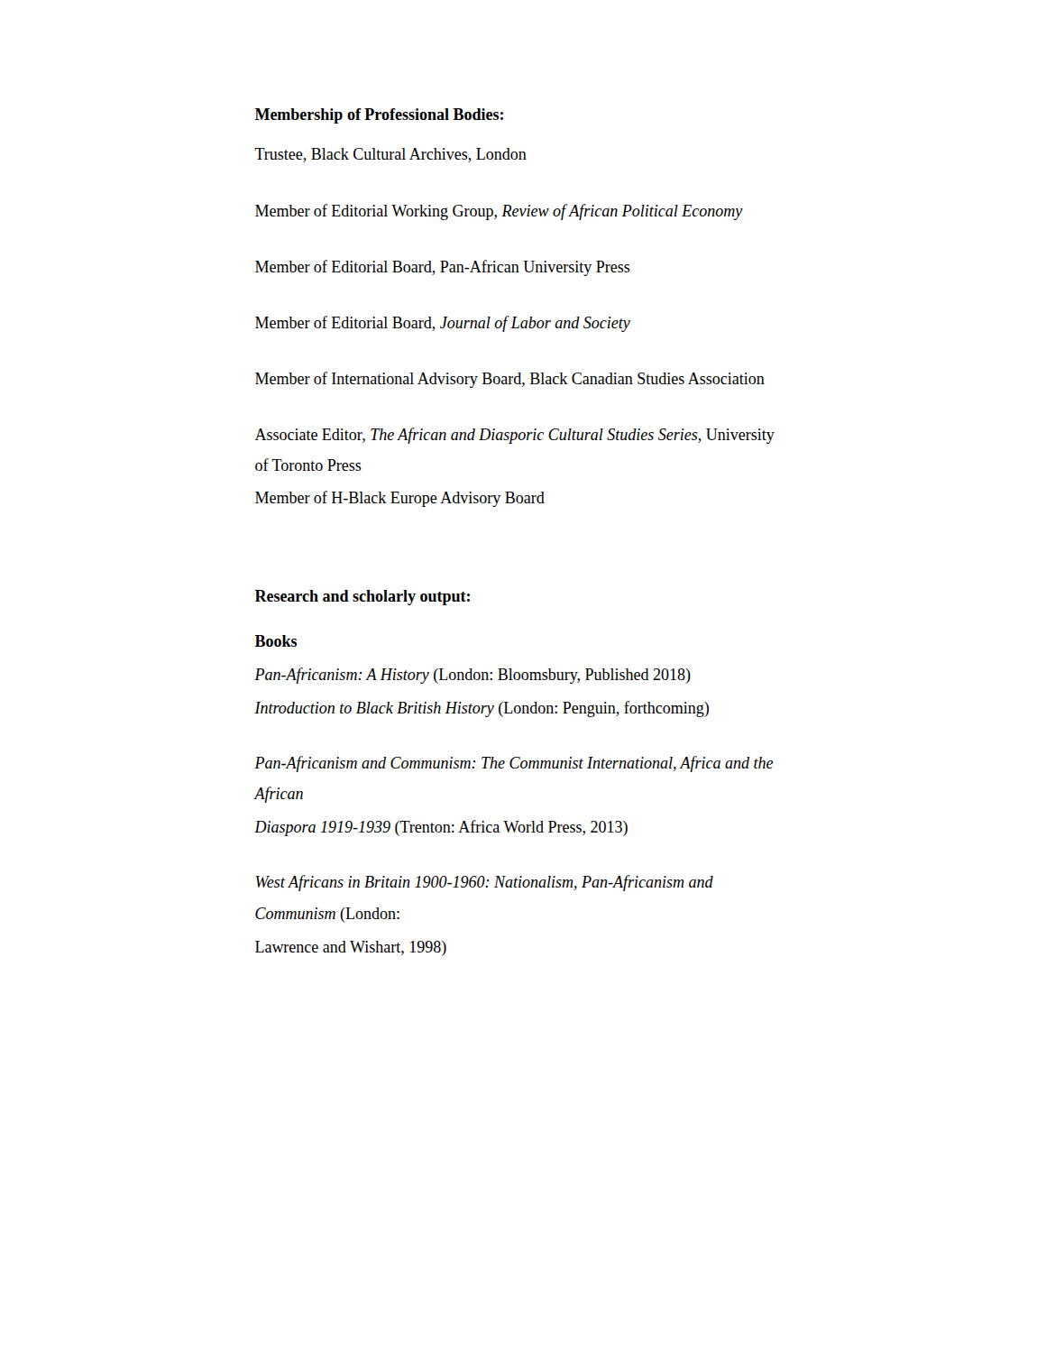Membership of Professional Bodies:
Trustee, Black Cultural Archives, London
Member of Editorial Working Group, Review of African Political Economy
Member of Editorial Board, Pan-African University Press
Member of Editorial Board, Journal of Labor and Society
Member of International Advisory Board, Black Canadian Studies Association
Associate Editor, The African and Diasporic Cultural Studies Series, University of Toronto Press
Member of H-Black Europe Advisory Board
Research and scholarly output:
Books
Pan-Africanism: A History (London: Bloomsbury, Published 2018)
Introduction to Black British History (London: Penguin, forthcoming)
Pan-Africanism and Communism: The Communist International, Africa and the African
Diaspora 1919-1939 (Trenton: Africa World Press, 2013)
West Africans in Britain 1900-1960: Nationalism, Pan-Africanism and Communism (London:
Lawrence and Wishart, 1998)